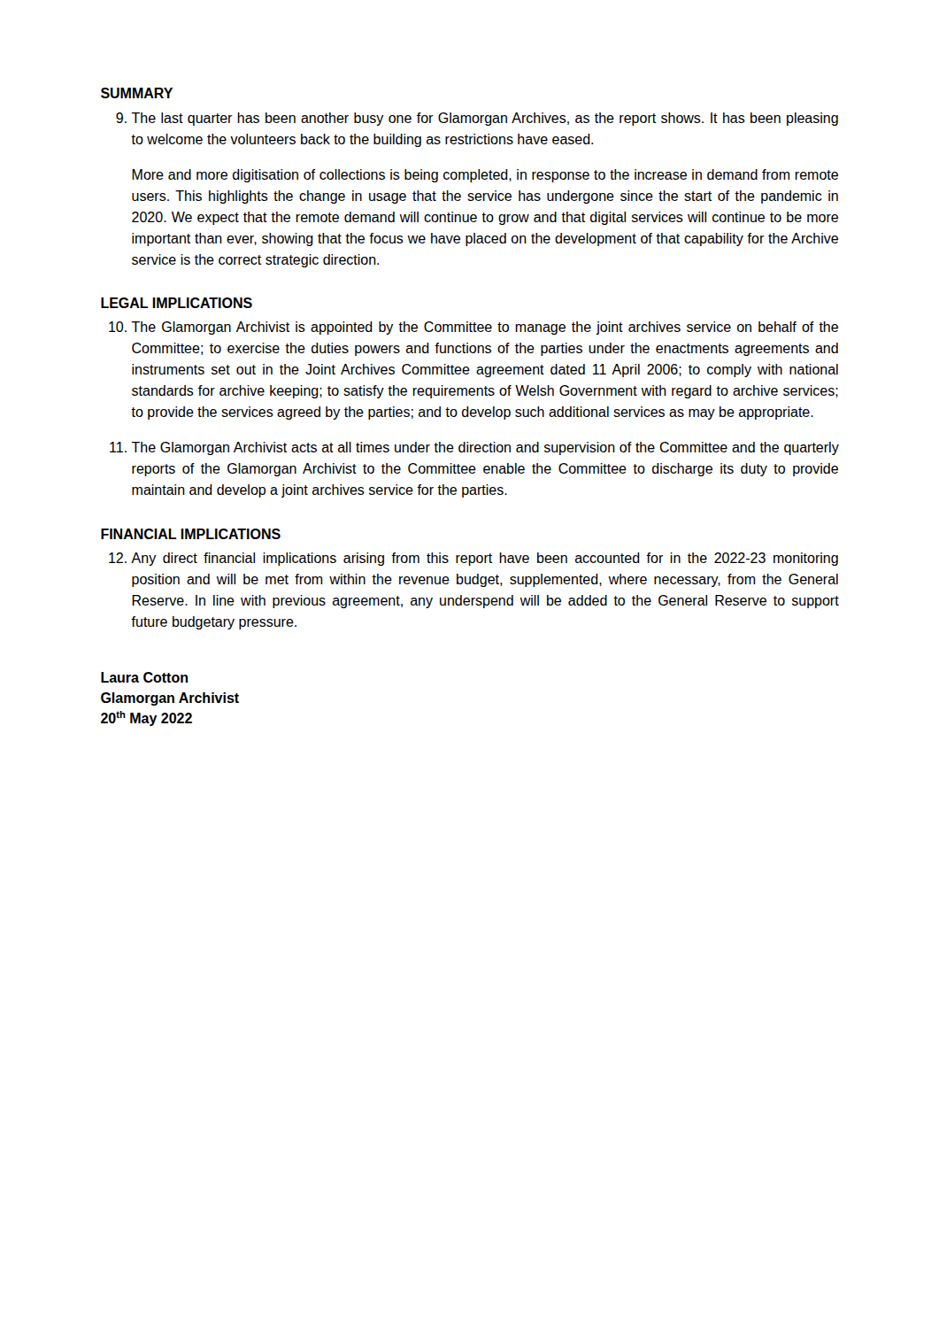Summary
The last quarter has been another busy one for Glamorgan Archives, as the report shows. It has been pleasing to welcome the volunteers back to the building as restrictions have eased.
More and more digitisation of collections is being completed, in response to the increase in demand from remote users. This highlights the change in usage that the service has undergone since the start of the pandemic in 2020. We expect that the remote demand will continue to grow and that digital services will continue to be more important than ever, showing that the focus we have placed on the development of that capability for the Archive service is the correct strategic direction.
Legal Implications
The Glamorgan Archivist is appointed by the Committee to manage the joint archives service on behalf of the Committee; to exercise the duties powers and functions of the parties under the enactments agreements and instruments set out in the Joint Archives Committee agreement dated 11 April 2006; to comply with national standards for archive keeping; to satisfy the requirements of Welsh Government with regard to archive services; to provide the services agreed by the parties; and to develop such additional services as may be appropriate.
The Glamorgan Archivist acts at all times under the direction and supervision of the Committee and the quarterly reports of the Glamorgan Archivist to the Committee enable the Committee to discharge its duty to provide maintain and develop a joint archives service for the parties.
Financial Implications
Any direct financial implications arising from this report have been accounted for in the 2022-23 monitoring position and will be met from within the revenue budget, supplemented, where necessary, from the General Reserve. In line with previous agreement, any underspend will be added to the General Reserve to support future budgetary pressure.
Laura Cotton
Glamorgan Archivist
20th May 2022